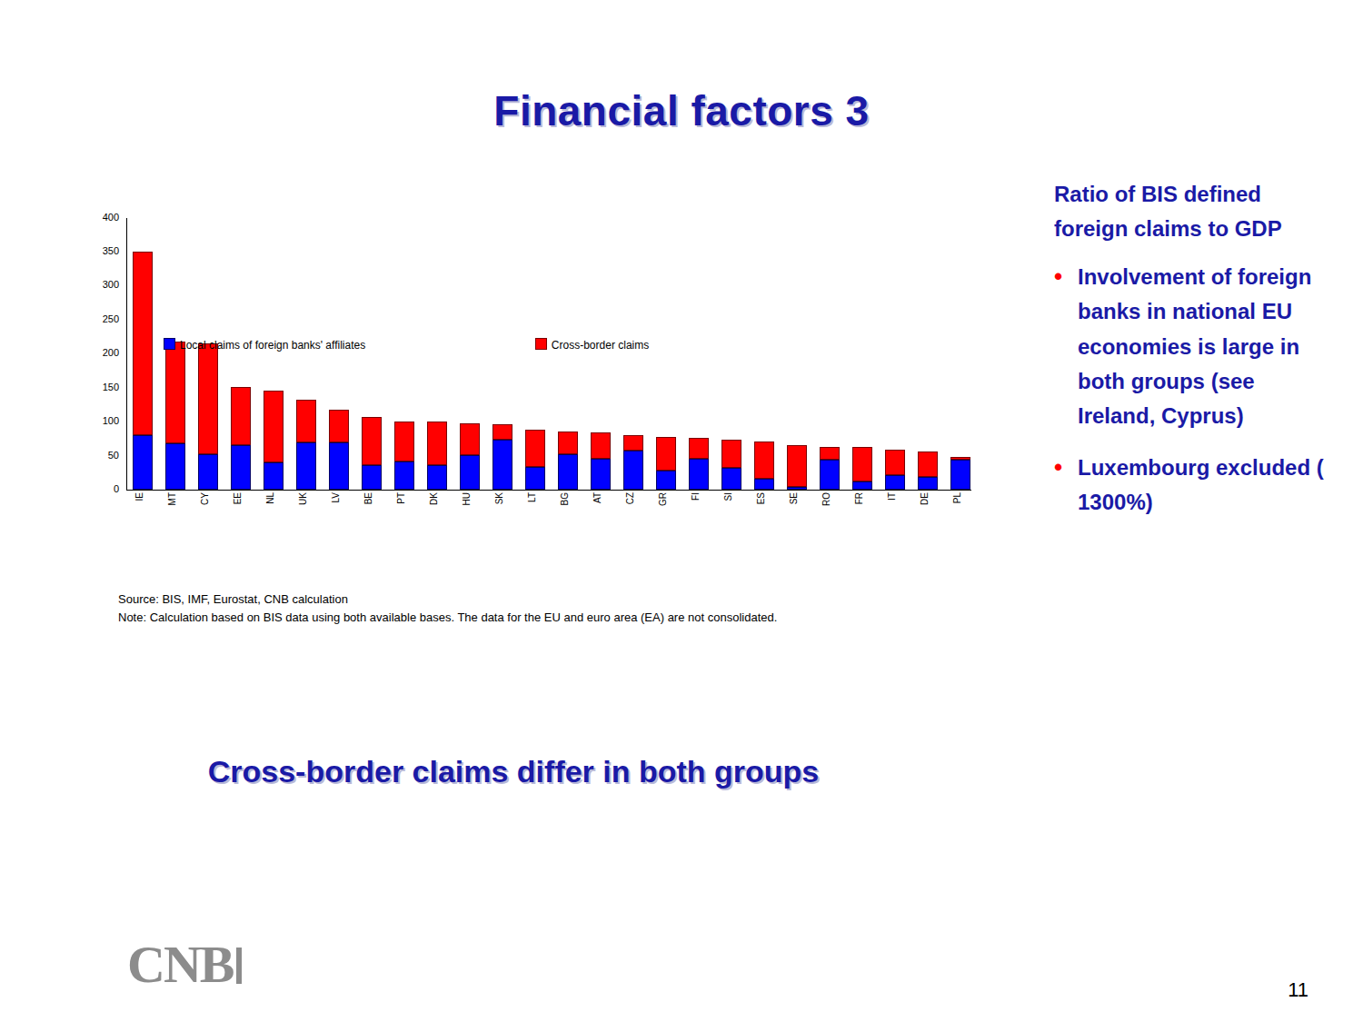Financial factors 3
400
350
300
250
200
150
100
50
0
IE MT CY EE NL UK LV BE PT DK HU SK LT BG AT CZ GR FI SI ES SE RO FR IT DE PL
Local claims of foreign banks' affiliates Cross-border claims
Source: BIS, IMF, Eurostat, CNB calculation
Note: Calculation based on BIS data using both available bases. The data for the EU and euro area (EA) are not consolidated.
Ratio of BIS defined foreign claims to GDP
Involvement of foreign banks in national EU economies is large in both groups (see Ireland, Cyprus)
Luxembourg excluded ( 1300%)
Cross-border claims differ in both groups
CNB
11